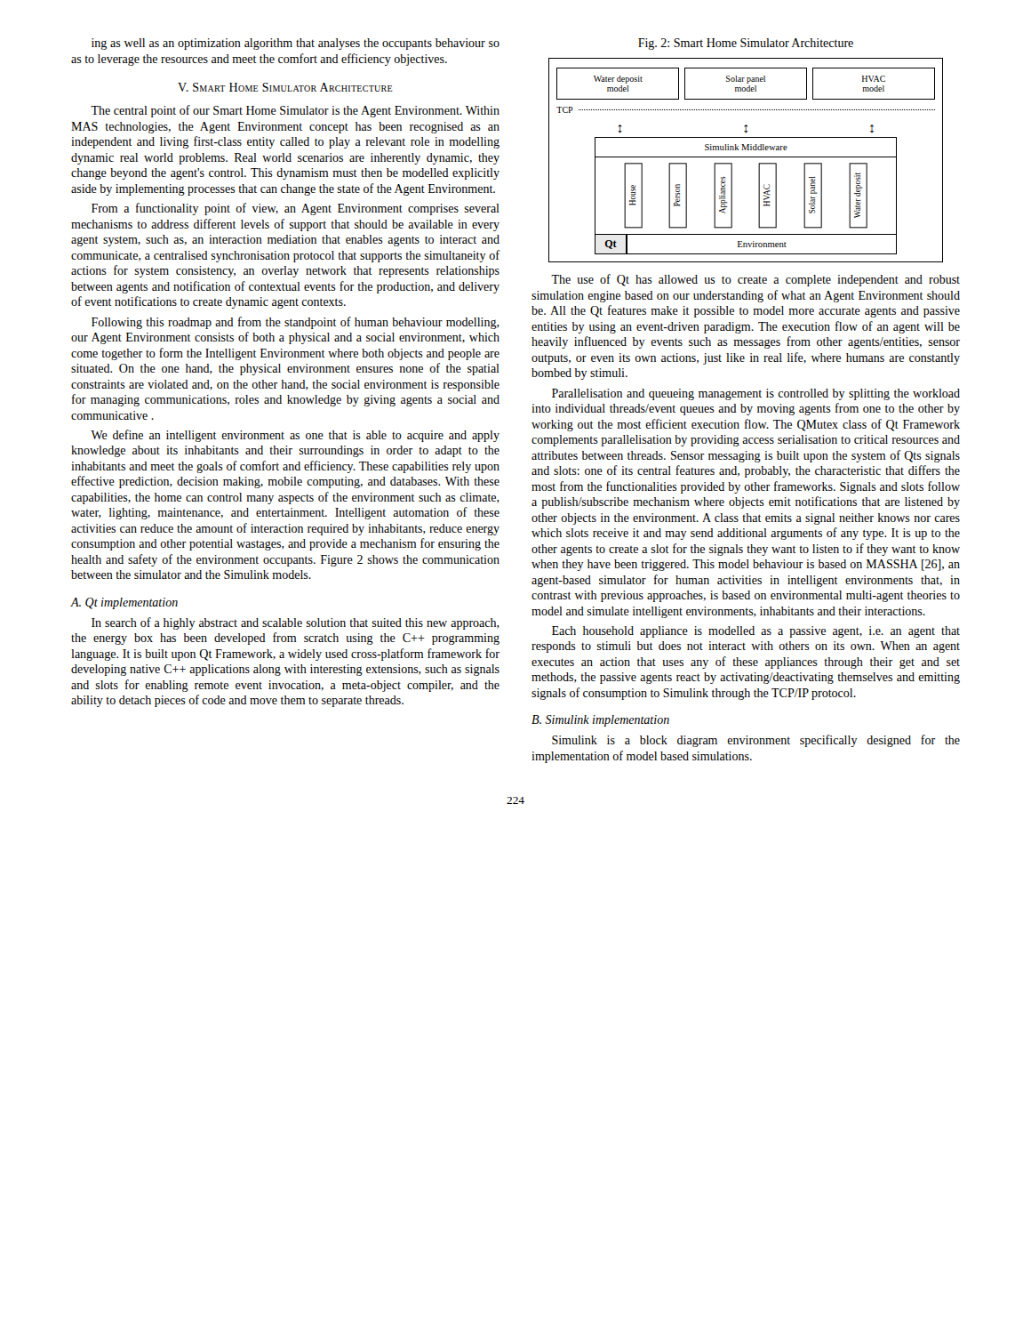ing as well as an optimization algorithm that analyses the occupants behaviour so as to leverage the resources and meet the comfort and efficiency objectives.
V. Smart Home Simulator Architecture
The central point of our Smart Home Simulator is the Agent Environment. Within MAS technologies, the Agent Environment concept has been recognised as an independent and living first-class entity called to play a relevant role in modelling dynamic real world problems. Real world scenarios are inherently dynamic, they change beyond the agent's control. This dynamism must then be modelled explicitly aside by implementing processes that can change the state of the Agent Environment.
From a functionality point of view, an Agent Environment comprises several mechanisms to address different levels of support that should be available in every agent system, such as, an interaction mediation that enables agents to interact and communicate, a centralised synchronisation protocol that supports the simultaneity of actions for system consistency, an overlay network that represents relationships between agents and notification of contextual events for the production, and delivery of event notifications to create dynamic agent contexts.
Following this roadmap and from the standpoint of human behaviour modelling, our Agent Environment consists of both a physical and a social environment, which come together to form the Intelligent Environment where both objects and people are situated. On the one hand, the physical environment ensures none of the spatial constraints are violated and, on the other hand, the social environment is responsible for managing communications, roles and knowledge by giving agents a social and communicative .
We define an intelligent environment as one that is able to acquire and apply knowledge about its inhabitants and their surroundings in order to adapt to the inhabitants and meet the goals of comfort and efficiency. These capabilities rely upon effective prediction, decision making, mobile computing, and databases. With these capabilities, the home can control many aspects of the environment such as climate, water, lighting, maintenance, and entertainment. Intelligent automation of these activities can reduce the amount of interaction required by inhabitants, reduce energy consumption and other potential wastages, and provide a mechanism for ensuring the health and safety of the environment occupants. Figure 2 shows the communication between the simulator and the Simulink models.
A. Qt implementation
In search of a highly abstract and scalable solution that suited this new approach, the energy box has been developed from scratch using the C++ programming language. It is built upon Qt Framework, a widely used cross-platform framework for developing native C++ applications along with interesting extensions, such as signals and slots for enabling remote event invocation, a meta-object compiler, and the ability to detach pieces of code and move them to separate threads.
Fig. 2: Smart Home Simulator Architecture
Water deposit
model
Solar panel
model
HVAC
model
TCP
↕↕↕
Simulink Middleware
House
Person
Appliances
HVAC
Solar panel
Water deposit
Qt
Environment
The use of Qt has allowed us to create a complete independent and robust simulation engine based on our understanding of what an Agent Environment should be. All the Qt features make it possible to model more accurate agents and passive entities by using an event-driven paradigm. The execution flow of an agent will be heavily influenced by events such as messages from other agents/entities, sensor outputs, or even its own actions, just like in real life, where humans are constantly bombed by stimuli.
Parallelisation and queueing management is controlled by splitting the workload into individual threads/event queues and by moving agents from one to the other by working out the most efficient execution flow. The QMutex class of Qt Framework complements parallelisation by providing access serialisation to critical resources and attributes between threads. Sensor messaging is built upon the system of Qts signals and slots: one of its central features and, probably, the characteristic that differs the most from the functionalities provided by other frameworks. Signals and slots follow a publish/subscribe mechanism where objects emit notifications that are listened by other objects in the environment. A class that emits a signal neither knows nor cares which slots receive it and may send additional arguments of any type. It is up to the other agents to create a slot for the signals they want to listen to if they want to know when they have been triggered. This model behaviour is based on MASSHA [26], an agent-based simulator for human activities in intelligent environments that, in contrast with previous approaches, is based on environmental multi-agent theories to model and simulate intelligent environments, inhabitants and their interactions.
Each household appliance is modelled as a passive agent, i.e. an agent that responds to stimuli but does not interact with others on its own. When an agent executes an action that uses any of these appliances through their get and set methods, the passive agents react by activating/deactivating themselves and emitting signals of consumption to Simulink through the TCP/IP protocol.
B. Simulink implementation
Simulink is a block diagram environment specifically designed for the implementation of model based simulations.
224